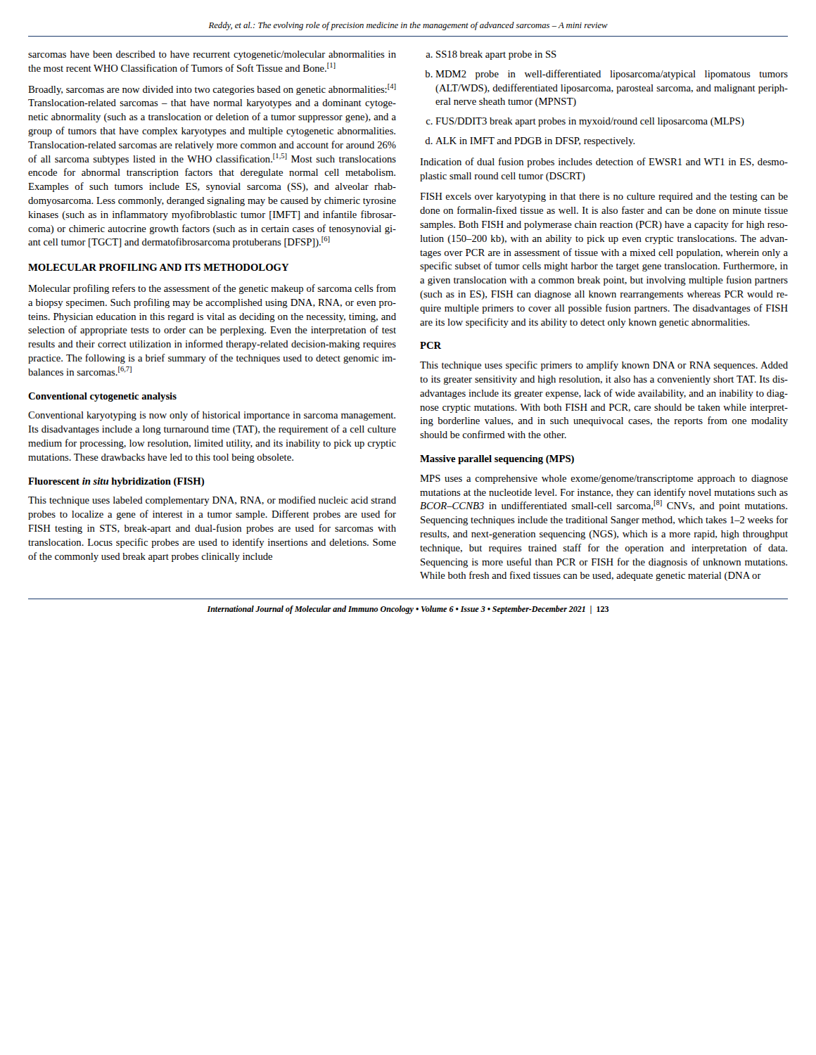Reddy, et al.: The evolving role of precision medicine in the management of advanced sarcomas – A mini review
sarcomas have been described to have recurrent cytogenetic/molecular abnormalities in the most recent WHO Classification of Tumors of Soft Tissue and Bone.[1]
Broadly, sarcomas are now divided into two categories based on genetic abnormalities:[4] Translocation-related sarcomas – that have normal karyotypes and a dominant cytogenetic abnormality (such as a translocation or deletion of a tumor suppressor gene), and a group of tumors that have complex karyotypes and multiple cytogenetic abnormalities. Translocation-related sarcomas are relatively more common and account for around 26% of all sarcoma subtypes listed in the WHO classification.[1,5] Most such translocations encode for abnormal transcription factors that deregulate normal cell metabolism. Examples of such tumors include ES, synovial sarcoma (SS), and alveolar rhabdomyosarcoma. Less commonly, deranged signaling may be caused by chimeric tyrosine kinases (such as in inflammatory myofibroblastic tumor [IMFT] and infantile fibrosarcoma) or chimeric autocrine growth factors (such as in certain cases of tenosynovial giant cell tumor [TGCT] and dermatofibrosarcoma protuberans [DFSP]).[6]
Molecular profiling and its methodology
Molecular profiling refers to the assessment of the genetic makeup of sarcoma cells from a biopsy specimen. Such profiling may be accomplished using DNA, RNA, or even proteins. Physician education in this regard is vital as deciding on the necessity, timing, and selection of appropriate tests to order can be perplexing. Even the interpretation of test results and their correct utilization in informed therapy-related decision-making requires practice. The following is a brief summary of the techniques used to detect genomic imbalances in sarcomas.[6,7]
Conventional cytogenetic analysis
Conventional karyotyping is now only of historical importance in sarcoma management. Its disadvantages include a long turnaround time (TAT), the requirement of a cell culture medium for processing, low resolution, limited utility, and its inability to pick up cryptic mutations. These drawbacks have led to this tool being obsolete.
Fluorescent in situ hybridization (FISH)
This technique uses labeled complementary DNA, RNA, or modified nucleic acid strand probes to localize a gene of interest in a tumor sample. Different probes are used for FISH testing in STS, break-apart and dual-fusion probes are used for sarcomas with translocation. Locus specific probes are used to identify insertions and deletions. Some of the commonly used break apart probes clinically include
SS18 break apart probe in SS
MDM2 probe in well-differentiated liposarcoma/atypical lipomatous tumors (ALT/WDS), dedifferentiated liposarcoma, parosteal sarcoma, and malignant peripheral nerve sheath tumor (MPNST)
FUS/DDIT3 break apart probes in myxoid/round cell liposarcoma (MLPS)
ALK in IMFT and PDGB in DFSP, respectively.
Indication of dual fusion probes includes detection of EWSR1 and WT1 in ES, desmoplastic small round cell tumor (DSCRT)
FISH excels over karyotyping in that there is no culture required and the testing can be done on formalin-fixed tissue as well. It is also faster and can be done on minute tissue samples. Both FISH and polymerase chain reaction (PCR) have a capacity for high resolution (150–200 kb), with an ability to pick up even cryptic translocations. The advantages over PCR are in assessment of tissue with a mixed cell population, wherein only a specific subset of tumor cells might harbor the target gene translocation. Furthermore, in a given translocation with a common break point, but involving multiple fusion partners (such as in ES), FISH can diagnose all known rearrangements whereas PCR would require multiple primers to cover all possible fusion partners. The disadvantages of FISH are its low specificity and its ability to detect only known genetic abnormalities.
PCR
This technique uses specific primers to amplify known DNA or RNA sequences. Added to its greater sensitivity and high resolution, it also has a conveniently short TAT. Its disadvantages include its greater expense, lack of wide availability, and an inability to diagnose cryptic mutations. With both FISH and PCR, care should be taken while interpreting borderline values, and in such unequivocal cases, the reports from one modality should be confirmed with the other.
Massive parallel sequencing (MPS)
MPS uses a comprehensive whole exome/genome/transcriptome approach to diagnose mutations at the nucleotide level. For instance, they can identify novel mutations such as BCOR–CCNB3 in undifferentiated small-cell sarcoma,[8] CNVs, and point mutations. Sequencing techniques include the traditional Sanger method, which takes 1–2 weeks for results, and next-generation sequencing (NGS), which is a more rapid, high throughput technique, but requires trained staff for the operation and interpretation of data. Sequencing is more useful than PCR or FISH for the diagnosis of unknown mutations. While both fresh and fixed tissues can be used, adequate genetic material (DNA or
International Journal of Molecular and Immuno Oncology • Volume 6 • Issue 3 • September-December 2021 | 123